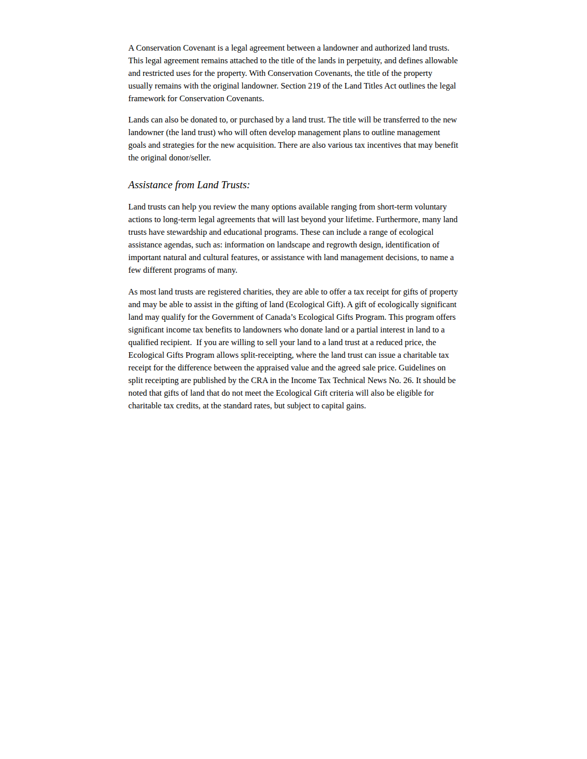A Conservation Covenant is a legal agreement between a landowner and authorized land trusts. This legal agreement remains attached to the title of the lands in perpetuity, and defines allowable and restricted uses for the property. With Conservation Covenants, the title of the property usually remains with the original landowner. Section 219 of the Land Titles Act outlines the legal framework for Conservation Covenants.
Lands can also be donated to, or purchased by a land trust. The title will be transferred to the new landowner (the land trust) who will often develop management plans to outline management goals and strategies for the new acquisition. There are also various tax incentives that may benefit the original donor/seller.
Assistance from Land Trusts:
Land trusts can help you review the many options available ranging from short-term voluntary actions to long-term legal agreements that will last beyond your lifetime. Furthermore, many land trusts have stewardship and educational programs. These can include a range of ecological assistance agendas, such as: information on landscape and regrowth design, identification of important natural and cultural features, or assistance with land management decisions, to name a few different programs of many.
As most land trusts are registered charities, they are able to offer a tax receipt for gifts of property and may be able to assist in the gifting of land (Ecological Gift). A gift of ecologically significant land may qualify for the Government of Canada’s Ecological Gifts Program. This program offers significant income tax benefits to landowners who donate land or a partial interest in land to a qualified recipient. If you are willing to sell your land to a land trust at a reduced price, the Ecological Gifts Program allows split-receipting, where the land trust can issue a charitable tax receipt for the difference between the appraised value and the agreed sale price. Guidelines on split receipting are published by the CRA in the Income Tax Technical News No. 26. It should be noted that gifts of land that do not meet the Ecological Gift criteria will also be eligible for charitable tax credits, at the standard rates, but subject to capital gains.